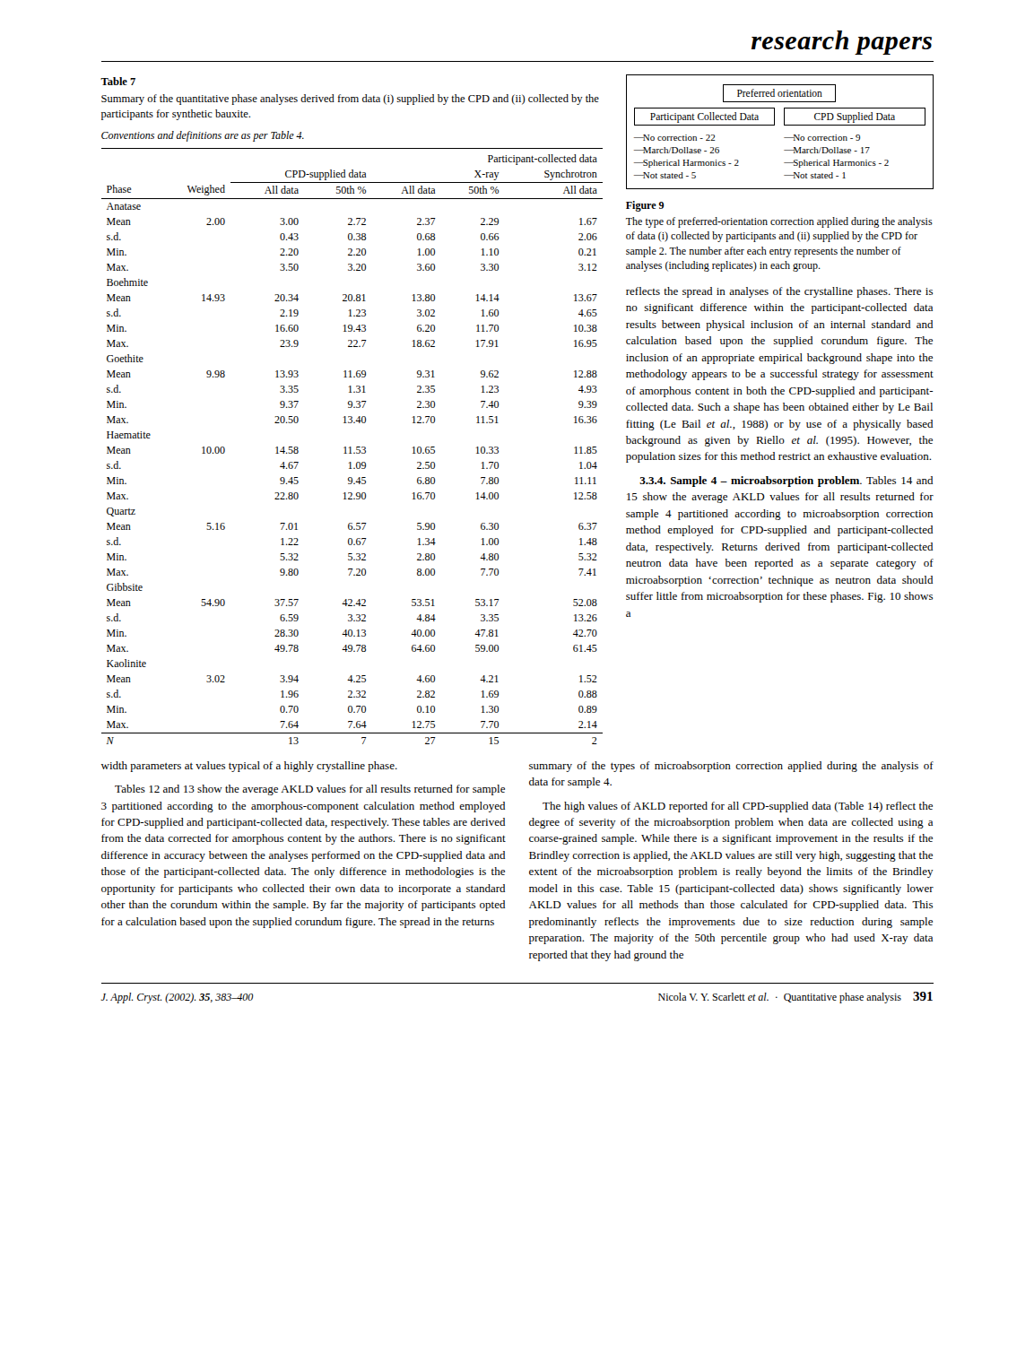research papers
Table 7 Summary of the quantitative phase analyses derived from data (i) supplied by the CPD and (ii) collected by the participants for synthetic bauxite.
Conventions and definitions are as per Table 4.
| | | | Participant-collected data |
| --- | --- | --- | --- |
| | | CPD-supplied data | X-ray | Synchrotron |
| Phase | Weighed | All data | 50th % | All data | 50th % | All data |
| Anatase |
| Mean | 2.00 | 3.00 | 2.72 | 2.37 | 2.29 | 1.67 |
| s.d. | | 0.43 | 0.38 | 0.68 | 0.66 | 2.06 |
| Min. | | 2.20 | 2.20 | 1.00 | 1.10 | 0.21 |
| Max. | | 3.50 | 3.20 | 3.60 | 3.30 | 3.12 |
| Boehmite |
| Mean | 14.93 | 20.34 | 20.81 | 13.80 | 14.14 | 13.67 |
| s.d. | | 2.19 | 1.23 | 3.02 | 1.60 | 4.65 |
| Min. | | 16.60 | 19.43 | 6.20 | 11.70 | 10.38 |
| Max. | | 23.9 | 22.7 | 18.62 | 17.91 | 16.95 |
| Goethite |
| Mean | 9.98 | 13.93 | 11.69 | 9.31 | 9.62 | 12.88 |
| s.d. | | 3.35 | 1.31 | 2.35 | 1.23 | 4.93 |
| Min. | | 9.37 | 9.37 | 2.30 | 7.40 | 9.39 |
| Max. | | 20.50 | 13.40 | 12.70 | 11.51 | 16.36 |
| Haematite |
| Mean | 10.00 | 14.58 | 11.53 | 10.65 | 10.33 | 11.85 |
| s.d. | | 4.67 | 1.09 | 2.50 | 1.70 | 1.04 |
| Min. | | 9.45 | 9.45 | 6.80 | 7.80 | 11.11 |
| Max. | | 22.80 | 12.90 | 16.70 | 14.00 | 12.58 |
| Quartz |
| Mean | 5.16 | 7.01 | 6.57 | 5.90 | 6.30 | 6.37 |
| s.d. | | 1.22 | 0.67 | 1.34 | 1.00 | 1.48 |
| Min. | | 5.32 | 5.32 | 2.80 | 4.80 | 5.32 |
| Max. | | 9.80 | 7.20 | 8.00 | 7.70 | 7.41 |
| Gibbsite |
| Mean | 54.90 | 37.57 | 42.42 | 53.51 | 53.17 | 52.08 |
| s.d. | | 6.59 | 3.32 | 4.84 | 3.35 | 13.26 |
| Min. | | 28.30 | 40.13 | 40.00 | 47.81 | 42.70 |
| Max. | | 49.78 | 49.78 | 64.60 | 59.00 | 61.45 |
| Kaolinite |
| Mean | 3.02 | 3.94 | 4.25 | 4.60 | 4.21 | 1.52 |
| s.d. | | 1.96 | 2.32 | 2.82 | 1.69 | 0.88 |
| Min. | | 0.70 | 0.70 | 0.10 | 1.30 | 0.89 |
| Max. | | 7.64 | 7.64 | 12.75 | 7.70 | 2.14 |
| N | | 13 | 7 | 27 | 15 | 2 |
Preferred orientation
Participant Collected Data CPD Supplied Data
No correction - 22
March/Dollase - 26
Spherical Harmonics - 2
Not stated - 5
No correction - 9
March/Dollase - 17
Spherical Harmonics - 2
Not stated - 1
Figure 9 The type of preferred-orientation correction applied during the analysis of data (i) collected by participants and (ii) supplied by the CPD for sample 2. The number after each entry represents the number of analyses (including replicates) in each group.
reflects the spread in analyses of the crystalline phases. There is no significant difference within the participant-collected data results between physical inclusion of an internal standard and calculation based upon the supplied corundum figure. The inclusion of an appropriate empirical background shape into the methodology appears to be a successful strategy for assessment of amorphous content in both the CPD-supplied and participant-collected data. Such a shape has been obtained either by Le Bail fitting (Le Bail et al., 1988) or by use of a physically based background as given by Riello et al. (1995). However, the population sizes for this method restrict an exhaustive evaluation.
3.3.4. Sample 4 – microabsorption problem. Tables 14 and 15 show the average AKLD values for all results returned for sample 4 partitioned according to microabsorption correction method employed for CPD-supplied and participant-collected data, respectively. Returns derived from participant-collected neutron data have been reported as a separate category of microabsorption ‘correction’ technique as neutron data should suffer little from microabsorption for these phases. Fig. 10 shows a
width parameters at values typical of a highly crystalline phase.
Tables 12 and 13 show the average AKLD values for all results returned for sample 3 partitioned according to the amorphous-component calculation method employed for CPD-supplied and participant-collected data, respectively. These tables are derived from the data corrected for amorphous content by the authors. There is no significant difference in accuracy between the analyses performed on the CPD-supplied data and those of the participant-collected data. The only difference in methodologies is the opportunity for participants who collected their own data to incorporate a standard other than the corundum within the sample. By far the majority of participants opted for a calculation based upon the supplied corundum figure. The spread in the returns
summary of the types of microabsorption correction applied during the analysis of data for sample 4.
The high values of AKLD reported for all CPD-supplied data (Table 14) reflect the degree of severity of the microabsorption problem when data are collected using a coarse-grained sample. While there is a significant improvement in the results if the Brindley correction is applied, the AKLD values are still very high, suggesting that the extent of the microabsorption problem is really beyond the limits of the Brindley model in this case. Table 15 (participant-collected data) shows significantly lower AKLD values for all methods than those calculated for CPD-supplied data. This predominantly reflects the improvements due to size reduction during sample preparation. The majority of the 50th percentile group who had used X-ray data reported that they had ground the
J. Appl. Cryst. (2002). 35, 383–400
Nicola V. Y. Scarlett et al. · Quantitative phase analysis 391